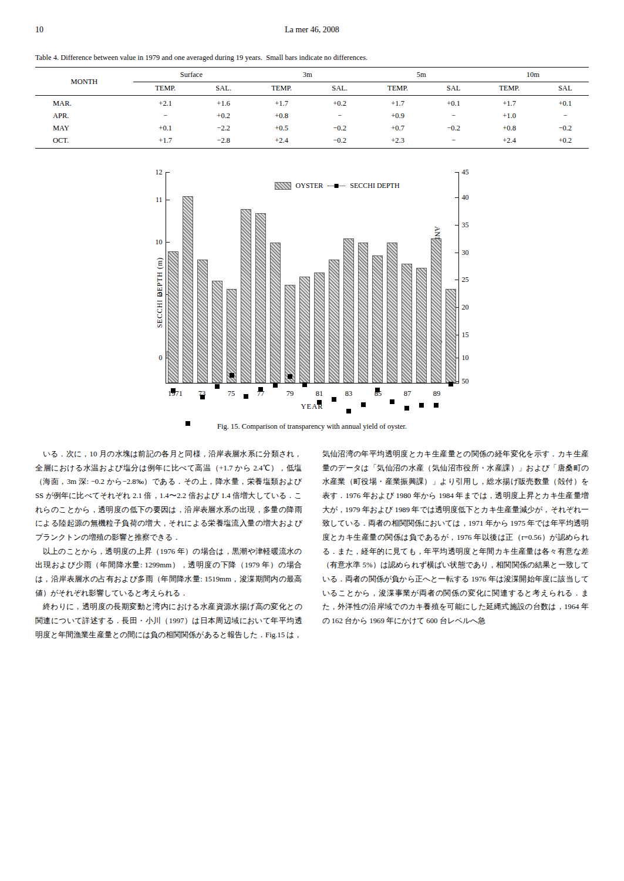10
La mer 46, 2008
Table 4. Difference between value in 1979 and one averaged during 19 years. Small bars indicate no differences.
| MONTH | Surface | 3m | 5m | 10m |
| --- | --- | --- | --- | --- |
| TEMP. | SAL. | TEMP. | SAL. | TEMP. | SAL | TEMP. | SAL |
| MAR. | +2.1 | +1.6 | +1.7 | +0.2 | +1.7 | +0.1 | +1.7 | +0.1 |
| APR. | − | +0.2 | +0.8 | − | +0.9 | − | +1.0 | − |
| MAY | +0.1 | −2.2 | +0.5 | −0.2 | +0.7 | −0.2 | +0.8 | −0.2 |
| OCT. | +1.7 | −2.8 | +2.4 | −0.2 | +2.3 | − | +2.4 | +0.2 |
SECCHI DEPTH (m)
ANNUAL YIELD OF OYSTER, x102TON
OYSTER SECCHI DEPTH
12
11
10
9
0
45
40
35
30
25
20
15
10
50
/\/
1971 73 75 77 79 81 83 85 87 89
YEAR
Fig. 15. Comparison of transparency with annual yield of oyster.
いる．次に，10 月の水塊は前記の各月と同様，沿岸表層水系に分類され，全層における水温および塩分は例年に比べて高温（+1.7 から 2.4℃），低塩（海面，3m 深: −0.2 から−2.8‰）である．その上，降水量，栄養塩類および SS が例年に比べてそれぞれ 2.1 倍，1.4〜2.2 倍および 1.4 倍増大している．これらのことから，透明度の低下の要因は，沿岸表層水系の出現，多量の降雨による陸起源の無機粒子負荷の増大，それによる栄養塩流入量の増大およびプランクトンの増殖の影響と推察できる．
以上のことから，透明度の上昇（1976 年）の場合は，黒潮や津軽暖流水の出現および少雨（年間降水量: 1299mm），透明度の下降（1979 年）の場合は，沿岸表層水の占有および多雨（年間降水量: 1519mm，浚渫期間内の最高値）がそれぞれ影響していると考えられる．
終わりに，透明度の長期変動と湾内における水産資源水揚げ高の変化との関連について詳述する．長田・小川（1997）は日本周辺域において年平均透明度と年間漁業生産量との間には負の相関関係があると報告した．Fig.15 は，気仙沼湾の年平均透明度とカキ生産量との関係の経年変化を示す．カキ生産量のデータは「気仙沼の水産（気仙沼市役所・水産課）」および「唐桑町の水産業（町役場・産業振興課）」より引用し，総水揚げ販売数量（殻付）を表す．1976 年および 1980 年から 1984 年までは，透明度上昇とカキ生産量増大が，1979 年および 1989 年では透明度低下とカキ生産量減少が，それぞれ一致している．両者の相関関係においては，1971 年から 1975 年では年平均透明度とカキ生産量の関係は負であるが，1976 年以後は正（r=0.56）が認められる．また，経年的に見ても，年平均透明度と年間カキ生産量は各々有意な差（有意水準 5%）は認められず横ばい状態であり，相関関係の結果と一致している．両者の関係が負から正へと一転する 1976 年は浚渫開始年度に該当していることから，浚渫事業が両者の関係の変化に関連すると考えられる．また，外洋性の沿岸域でのカキ養殖を可能にした延縄式施設の台数は，1964 年の 162 台から 1969 年にかけて 600 台レベルへ急